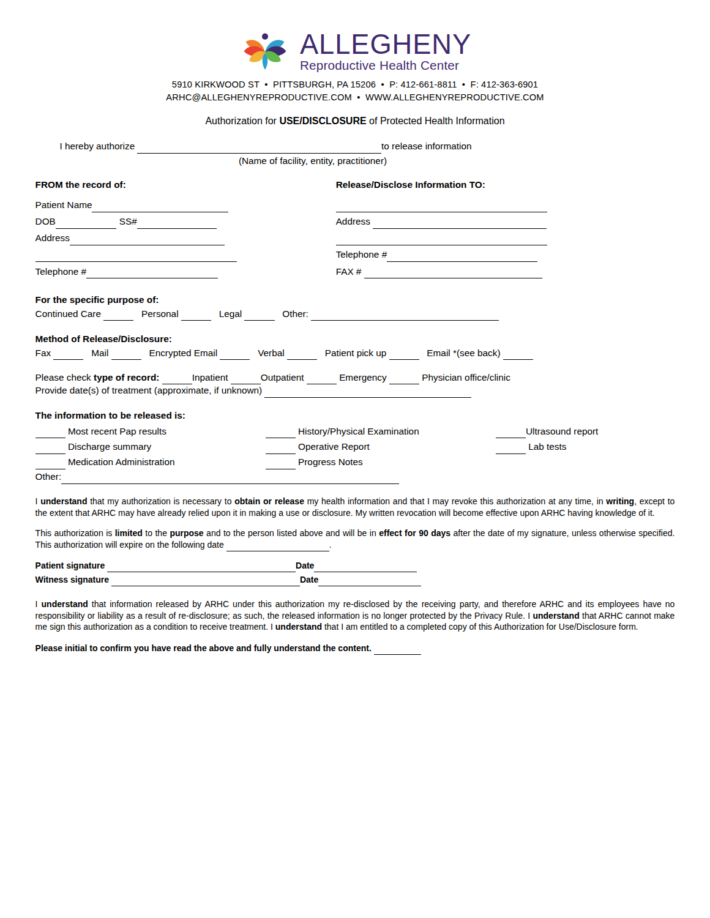ALLEGHENY
Reproductive Health Center
5910 KIRKWOOD ST • PITTSBURGH, PA 15206 • P: 412-661-8811 • F: 412-363-6901
ARHC@ALLEGHENYREPRODUCTIVE.COM • WWW.ALLEGHENYREPRODUCTIVE.COM
Authorization for USE/DISCLOSURE of Protected Health Information
I hereby authorize to release information
(Name of facility, entity, practitioner)
| FROM the record of: Patient Name DOB SS# Address Telephone # | Release/Disclose Information TO : Address Telephone # FAX # |
For the specific purpose of:
Continued Care Personal Legal Other:
Method of Release/Disclosure:
Fax Mail Encrypted Email Verbal Patient pick up Email *(see back)
Please check type of record: Inpatient Outpatient Emergency Physician office/clinic
Provide date(s) of treatment (approximate, if unknown)
The information to be released is:
| Most recent Pap results | History/Physical Examination | Ultrasound report |
| Discharge summary | Operative Report | Lab tests |
| Medication Administration | Progress Notes | |
Other:
I understand that my authorization is necessary to obtain or release my health information and that I may revoke this authorization at any time, in writing, except to the extent that ARHC may have already relied upon it in making a use or disclosure. My written revocation will become effective upon ARHC having knowledge of it.
This authorization is limited to the purpose and to the person listed above and will be in effect for 90 days after the date of my signature, unless otherwise specified. This authorization will expire on the following date .
Patient signature Date
Witness signature Date
I understand that information released by ARHC under this authorization my re-disclosed by the receiving party, and therefore ARHC and its employees have no responsibility or liability as a result of re-disclosure; as such, the released information is no longer protected by the Privacy Rule. I understand that ARHC cannot make me sign this authorization as a condition to receive treatment. I understand that I am entitled to a completed copy of this Authorization for Use/Disclosure form.
Please initial to confirm you have read the above and fully understand the content.